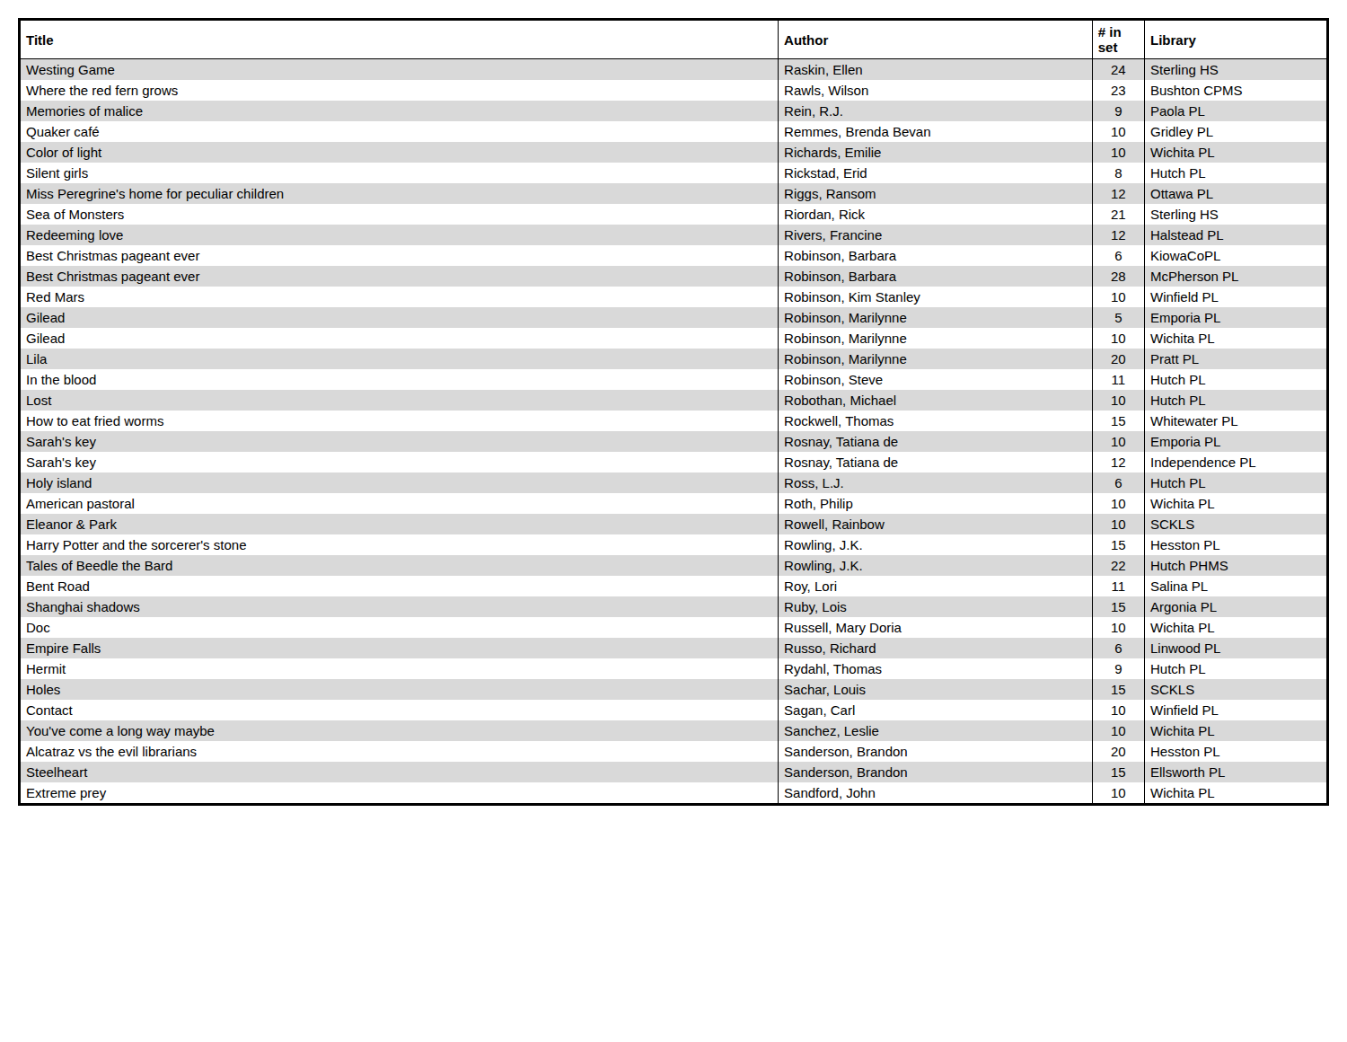| Title | Author | # in set | Library |
| --- | --- | --- | --- |
| Westing Game | Raskin, Ellen | 24 | Sterling HS |
| Where the red fern grows | Rawls, Wilson | 23 | Bushton CPMS |
| Memories of malice | Rein, R.J. | 9 | Paola PL |
| Quaker café | Remmes, Brenda Bevan | 10 | Gridley PL |
| Color of light | Richards, Emilie | 10 | Wichita PL |
| Silent girls | Rickstad, Erid | 8 | Hutch PL |
| Miss Peregrine's home for peculiar children | Riggs, Ransom | 12 | Ottawa PL |
| Sea of Monsters | Riordan, Rick | 21 | Sterling HS |
| Redeeming love | Rivers, Francine | 12 | Halstead PL |
| Best Christmas pageant ever | Robinson, Barbara | 6 | KiowaCoPL |
| Best Christmas pageant ever | Robinson, Barbara | 28 | McPherson PL |
| Red Mars | Robinson, Kim Stanley | 10 | Winfield PL |
| Gilead | Robinson, Marilynne | 5 | Emporia PL |
| Gilead | Robinson, Marilynne | 10 | Wichita PL |
| Lila | Robinson, Marilynne | 20 | Pratt PL |
| In the blood | Robinson, Steve | 11 | Hutch PL |
| Lost | Robothan, Michael | 10 | Hutch PL |
| How to eat fried worms | Rockwell, Thomas | 15 | Whitewater PL |
| Sarah's key | Rosnay, Tatiana de | 10 | Emporia PL |
| Sarah's key | Rosnay, Tatiana de | 12 | Independence PL |
| Holy island | Ross, L.J. | 6 | Hutch PL |
| American pastoral | Roth, Philip | 10 | Wichita PL |
| Eleanor & Park | Rowell, Rainbow | 10 | SCKLS |
| Harry Potter and the sorcerer's stone | Rowling, J.K. | 15 | Hesston PL |
| Tales of Beedle the Bard | Rowling, J.K. | 22 | Hutch PHMS |
| Bent Road | Roy, Lori | 11 | Salina PL |
| Shanghai shadows | Ruby, Lois | 15 | Argonia PL |
| Doc | Russell, Mary Doria | 10 | Wichita PL |
| Empire Falls | Russo, Richard | 6 | Linwood PL |
| Hermit | Rydahl, Thomas | 9 | Hutch PL |
| Holes | Sachar, Louis | 15 | SCKLS |
| Contact | Sagan, Carl | 10 | Winfield PL |
| You've come a long way maybe | Sanchez, Leslie | 10 | Wichita PL |
| Alcatraz vs the evil librarians | Sanderson, Brandon | 20 | Hesston PL |
| Steelheart | Sanderson, Brandon | 15 | Ellsworth PL |
| Extreme prey | Sandford, John | 10 | Wichita PL |